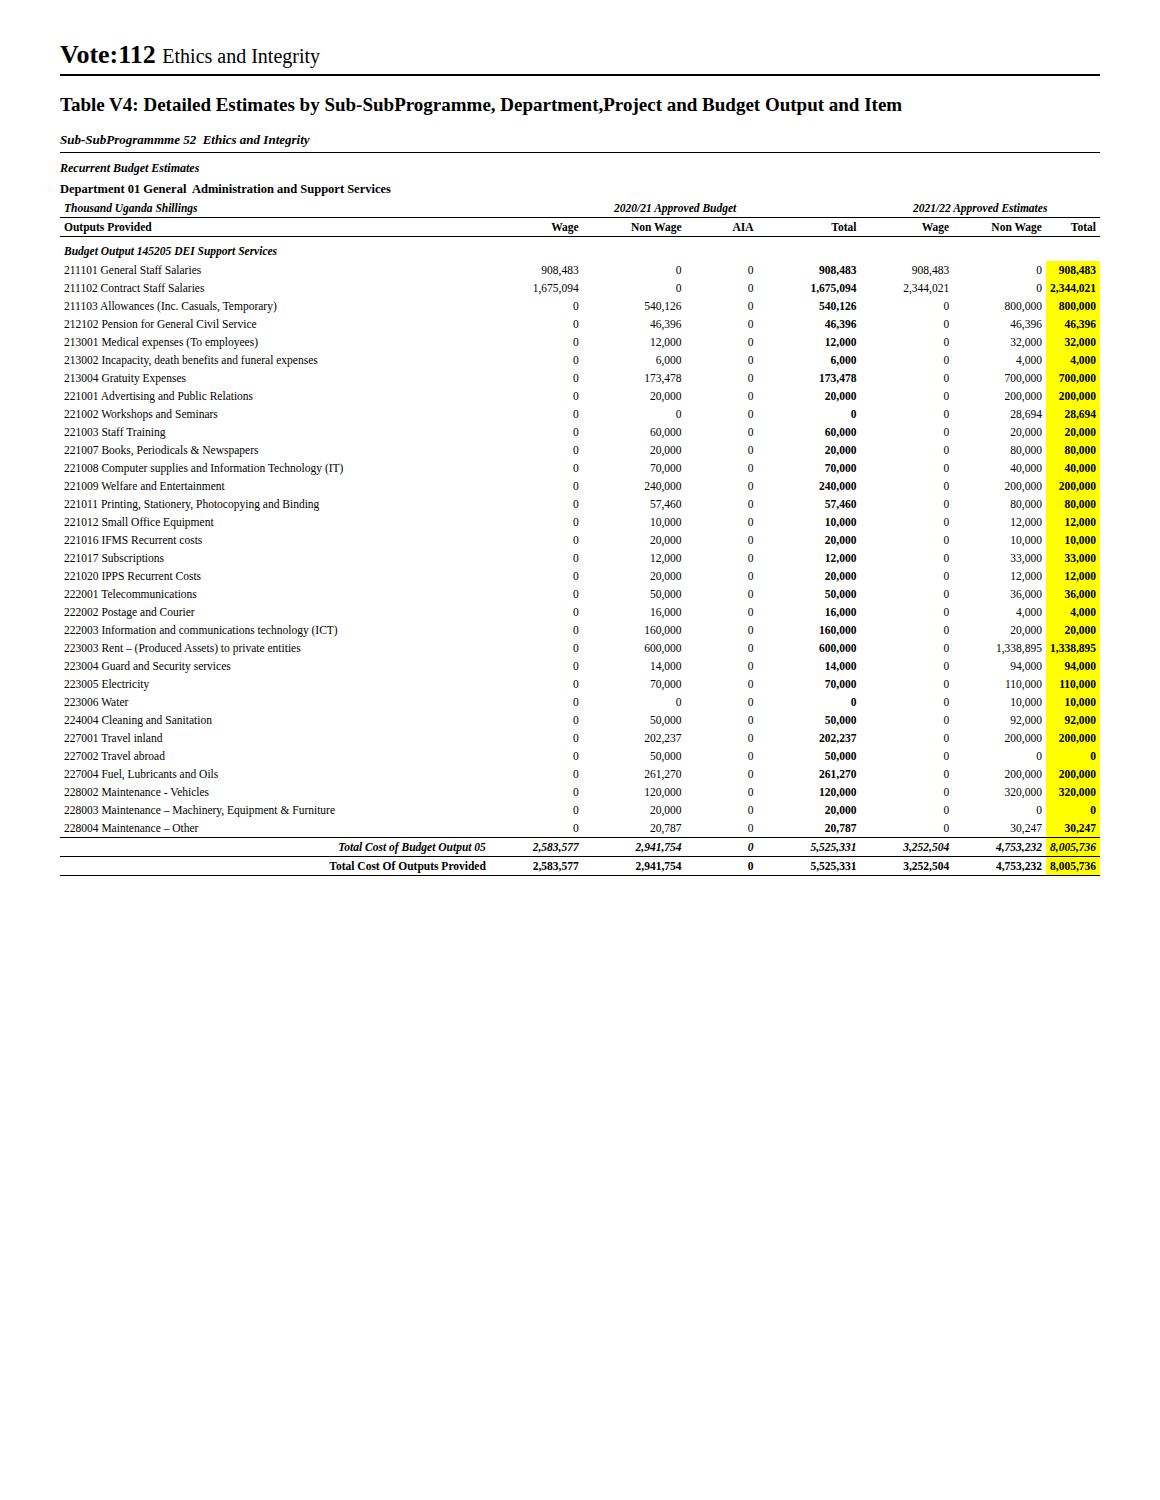Vote:112 Ethics and Integrity
Table V4: Detailed Estimates by Sub-SubProgramme, Department,Project and Budget Output and Item
Sub-SubProgrammme 52 Ethics and Integrity
Recurrent Budget Estimates
Department 01 General Administration and Support Services
| Thousand Uganda Shillings | 2020/21 Approved Budget | 2021/22 Approved Estimates |
| Outputs Provided | Wage | Non Wage | AIA | Total | Wage | Non Wage | Total |
| Budget Output 145205 DEI Support Services |
| 211101 General Staff Salaries | 908,483 | 0 | 0 | 908,483 | 908,483 | 0 | 908,483 |
| 211102 Contract Staff Salaries | 1,675,094 | 0 | 0 | 1,675,094 | 2,344,021 | 0 | 2,344,021 |
| 211103 Allowances (Inc. Casuals, Temporary) | 0 | 540,126 | 0 | 540,126 | 0 | 800,000 | 800,000 |
| 212102 Pension for General Civil Service | 0 | 46,396 | 0 | 46,396 | 0 | 46,396 | 46,396 |
| 213001 Medical expenses (To employees) | 0 | 12,000 | 0 | 12,000 | 0 | 32,000 | 32,000 |
| 213002 Incapacity, death benefits and funeral expenses | 0 | 6,000 | 0 | 6,000 | 0 | 4,000 | 4,000 |
| 213004 Gratuity Expenses | 0 | 173,478 | 0 | 173,478 | 0 | 700,000 | 700,000 |
| 221001 Advertising and Public Relations | 0 | 20,000 | 0 | 20,000 | 0 | 200,000 | 200,000 |
| 221002 Workshops and Seminars | 0 | 0 | 0 | 0 | 0 | 28,694 | 28,694 |
| 221003 Staff Training | 0 | 60,000 | 0 | 60,000 | 0 | 20,000 | 20,000 |
| 221007 Books, Periodicals & Newspapers | 0 | 20,000 | 0 | 20,000 | 0 | 80,000 | 80,000 |
| 221008 Computer supplies and Information Technology (IT) | 0 | 70,000 | 0 | 70,000 | 0 | 40,000 | 40,000 |
| 221009 Welfare and Entertainment | 0 | 240,000 | 0 | 240,000 | 0 | 200,000 | 200,000 |
| 221011 Printing, Stationery, Photocopying and Binding | 0 | 57,460 | 0 | 57,460 | 0 | 80,000 | 80,000 |
| 221012 Small Office Equipment | 0 | 10,000 | 0 | 10,000 | 0 | 12,000 | 12,000 |
| 221016 IFMS Recurrent costs | 0 | 20,000 | 0 | 20,000 | 0 | 10,000 | 10,000 |
| 221017 Subscriptions | 0 | 12,000 | 0 | 12,000 | 0 | 33,000 | 33,000 |
| 221020 IPPS Recurrent Costs | 0 | 20,000 | 0 | 20,000 | 0 | 12,000 | 12,000 |
| 222001 Telecommunications | 0 | 50,000 | 0 | 50,000 | 0 | 36,000 | 36,000 |
| 222002 Postage and Courier | 0 | 16,000 | 0 | 16,000 | 0 | 4,000 | 4,000 |
| 222003 Information and communications technology (ICT) | 0 | 160,000 | 0 | 160,000 | 0 | 20,000 | 20,000 |
| 223003 Rent – (Produced Assets) to private entities | 0 | 600,000 | 0 | 600,000 | 0 | 1,338,895 | 1,338,895 |
| 223004 Guard and Security services | 0 | 14,000 | 0 | 14,000 | 0 | 94,000 | 94,000 |
| 223005 Electricity | 0 | 70,000 | 0 | 70,000 | 0 | 110,000 | 110,000 |
| 223006 Water | 0 | 0 | 0 | 0 | 0 | 10,000 | 10,000 |
| 224004 Cleaning and Sanitation | 0 | 50,000 | 0 | 50,000 | 0 | 92,000 | 92,000 |
| 227001 Travel inland | 0 | 202,237 | 0 | 202,237 | 0 | 200,000 | 200,000 |
| 227002 Travel abroad | 0 | 50,000 | 0 | 50,000 | 0 | 0 | 0 |
| 227004 Fuel, Lubricants and Oils | 0 | 261,270 | 0 | 261,270 | 0 | 200,000 | 200,000 |
| 228002 Maintenance - Vehicles | 0 | 120,000 | 0 | 120,000 | 0 | 320,000 | 320,000 |
| 228003 Maintenance – Machinery, Equipment & Furniture | 0 | 20,000 | 0 | 20,000 | 0 | 0 | 0 |
| 228004 Maintenance – Other | 0 | 20,787 | 0 | 20,787 | 0 | 30,247 | 30,247 |
| Total Cost of Budget Output 05 | 2,583,577 | 2,941,754 | 0 | 5,525,331 | 3,252,504 | 4,753,232 | 8,005,736 |
| Total Cost Of Outputs Provided | 2,583,577 | 2,941,754 | 0 | 5,525,331 | 3,252,504 | 4,753,232 | 8,005,736 |